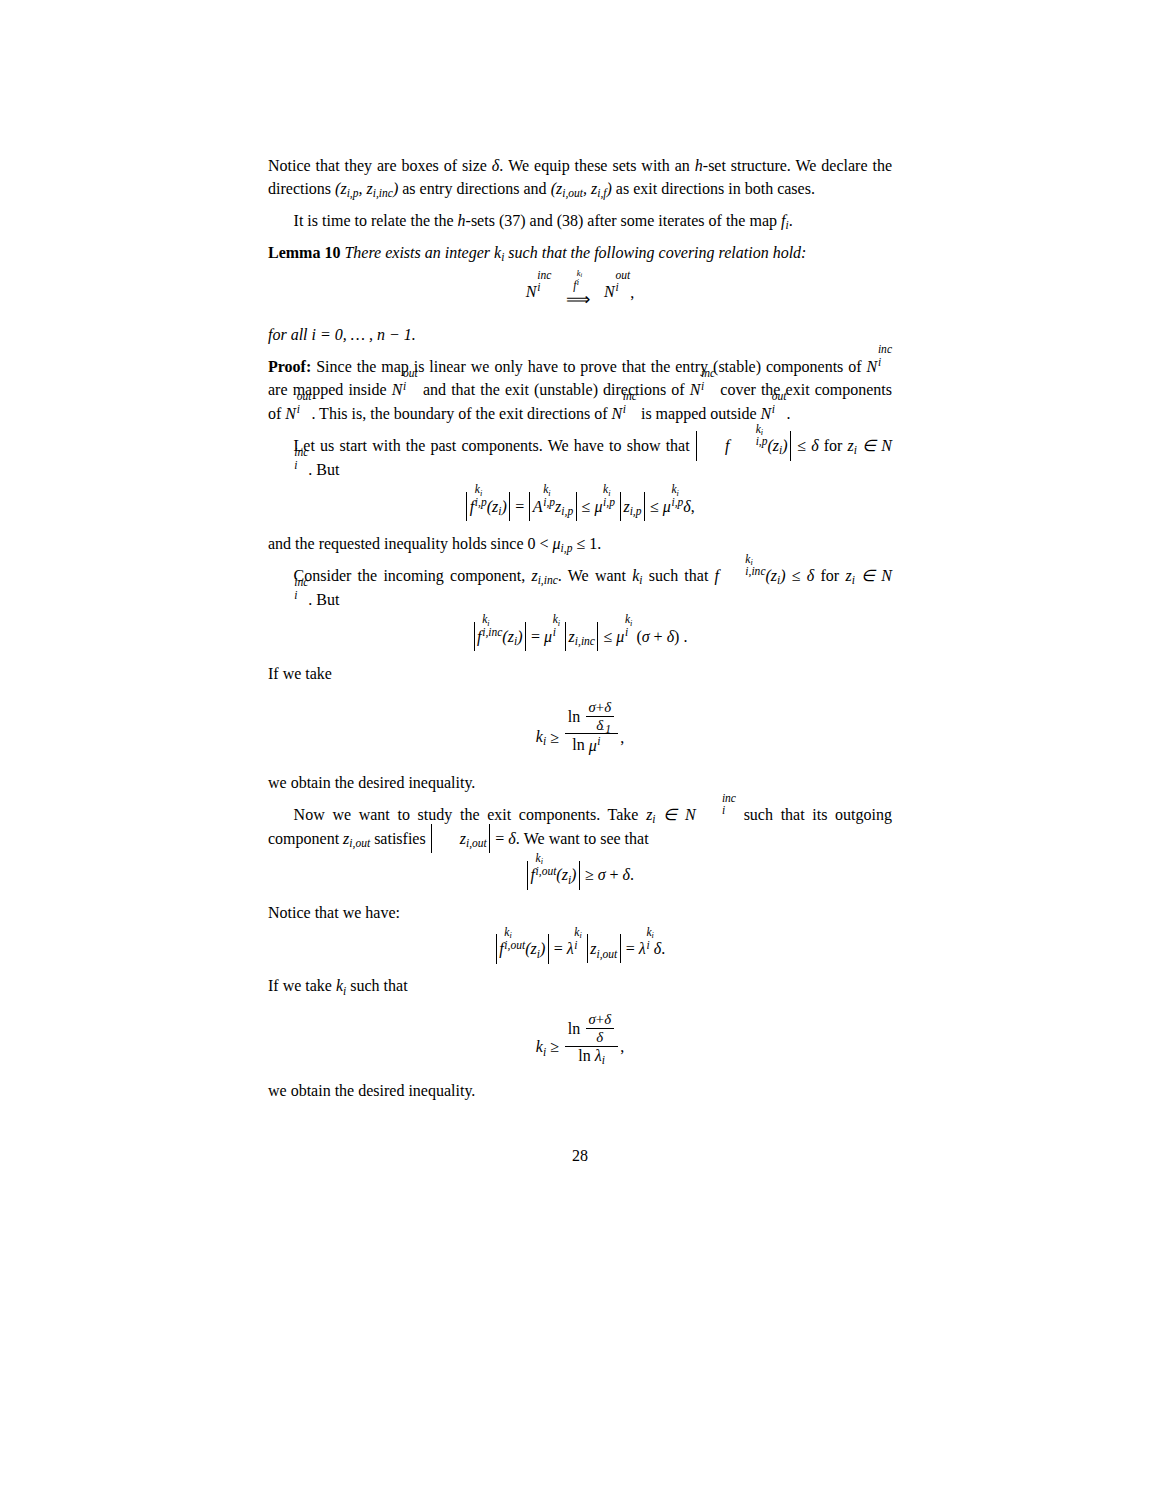Notice that they are boxes of size δ. We equip these sets with an h-set structure. We declare the directions (zi,p, zi,inc) as entry directions and (zi,out, zi,f) as exit directions in both cases.
It is time to relate the the h-sets (37) and (38) after some iterates of the map fi.
Lemma 10 There exists an integer ki such that the following covering relation hold:
Ninc i fki i⟹Nout i,
for all i = 0, … , n − 1.
Proof: Since the map is linear we only have to prove that the entry (stable) components of Ninc i are mapped inside Nout i and that the exit (unstable) directions of Ninc i cover the exit components of Nout i. This is, the boundary of the exit directions of Ninc i is mapped outside Nout i.
Let us start with the past components. We have to show that fki i,p(zi) ≤ δ for zi ∈ Ninc i. But
fki i,p(zi) = Aki i,pzi,p ≤ μki i,p zi,p ≤ μki i,pδ,
and the requested inequality holds since 0 < μi,p ≤ 1.
Consider the incoming component, zi,inc. We want ki such that fki i,inc(zi) ≤ δ for zi ∈ Ninc i. But
fki i,inc(zi) = μki i zi,inc ≤ μki i (σ + δ) .
If we take
ki ≥ ln σ+δ δ ln μ−1 i,
we obtain the desired inequality.
Now we want to study the exit components. Take zi ∈ Ninc i such that its outgoing component zi,out satisfies zi,out = δ. We want to see that
fki i,out(zi) ≥ σ + δ.
Notice that we have:
fki i,out(zi) = λki i zi,out = λki iδ.
If we take ki such that
ki ≥ ln σ+δ δ ln λi,
we obtain the desired inequality.
28